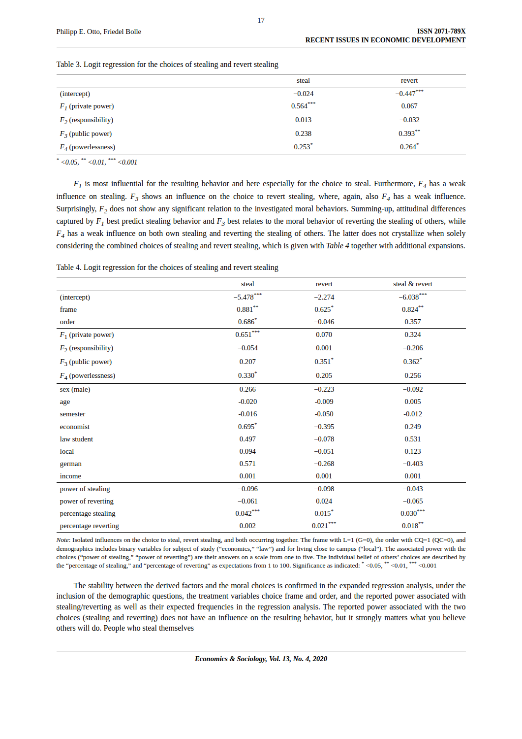17
Philipp E. Otto, Friedel Bolle
ISSN 2071-789X
RECENT ISSUES IN ECONOMIC DEVELOPMENT
Table 3. Logit regression for the choices of stealing and revert stealing
| | steal | revert |
| --- | --- | --- |
| (intercept) | −0.024 | −0.447 *** |
| F 1 (private power) | 0.564 *** | 0.067 |
| F 2 (responsibility) | 0.013 | −0.032 |
| F 3 (public power) | 0.238 | 0.393 ** |
| F 4 (powerlessness) | 0.253 * | 0.264 * |
* <0.05, ** <0.01, *** <0.001
F1 is most influential for the resulting behavior and here especially for the choice to steal. Furthermore, F4 has a weak influence on stealing. F3 shows an influence on the choice to revert stealing, where, again, also F4 has a weak influence. Surprisingly, F2 does not show any significant relation to the investigated moral behaviors. Summing-up, attitudinal differences captured by F1 best predict stealing behavior and F3 best relates to the moral behavior of reverting the stealing of others, while F4 has a weak influence on both own stealing and reverting the stealing of others. The latter does not crystallize when solely considering the combined choices of stealing and revert stealing, which is given with Table 4 together with additional expansions.
Table 4. Logit regression for the choices of stealing and revert stealing
| | steal | revert | steal & revert |
| --- | --- | --- | --- |
| (intercept) | −5.478 *** | −2.274 | −6.038 *** |
| frame | 0.881 ** | 0.625 * | 0.824 ** |
| order | 0.686 * | −0.046 | 0.357 |
| F 1 (private power) | 0.651 *** | 0.070 | 0.324 |
| F 2 (responsibility) | −0.054 | 0.001 | −0.206 |
| F 3 (public power) | 0.207 | 0.351 * | 0.362 * |
| F 4 (powerlessness) | 0.330 * | 0.205 | 0.256 |
| sex (male) | 0.266 | −0.223 | −0.092 |
| age | -0.020 | -0.009 | 0.005 |
| semester | -0.016 | -0.050 | -0.012 |
| economist | 0.695 * | −0.395 | 0.249 |
| law student | 0.497 | −0.078 | 0.531 |
| local | 0.094 | −0.051 | 0.123 |
| german | 0.571 | −0.268 | −0.403 |
| income | 0.001 | 0.001 | 0.001 |
| power of stealing | −0.096 | −0.098 | −0.043 |
| power of reverting | −0.061 | 0.024 | −0.065 |
| percentage stealing | 0.042 *** | 0.015 * | 0.030 *** |
| percentage reverting | 0.002 | 0.021 *** | 0.018 ** |
Note: Isolated influences on the choice to steal, revert stealing, and both occurring together. The frame with L=1 (G=0), the order with CQ=1 (QC=0), and demographics includes binary variables for subject of study (“economics,” “law”) and for living close to campus (“local”). The associated power with the choices (“power of stealing,” “power of reverting”) are their answers on a scale from one to five. The individual belief of others’ choices are described by the “percentage of stealing,” and “percentage of reverting” as expectations from 1 to 100. Significance as indicated: * <0.05, ** <0.01, *** <0.001
The stability between the derived factors and the moral choices is confirmed in the expanded regression analysis, under the inclusion of the demographic questions, the treatment variables choice frame and order, and the reported power associated with stealing/reverting as well as their expected frequencies in the regression analysis. The reported power associated with the two choices (stealing and reverting) does not have an influence on the resulting behavior, but it strongly matters what you believe others will do. People who steal themselves
Economics & Sociology, Vol. 13, No. 4, 2020